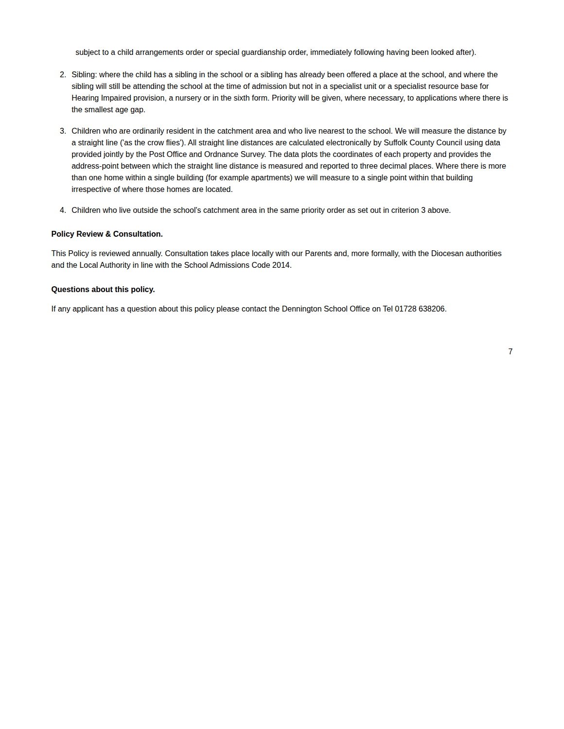subject to a child arrangements order or special guardianship order, immediately following having been looked after).
Sibling: where the child has a sibling in the school or a sibling has already been offered a place at the school, and where the sibling will still be attending the school at the time of admission but not in a specialist unit or a specialist resource base for Hearing Impaired provision, a nursery or in the sixth form. Priority will be given, where necessary, to applications where there is the smallest age gap.
Children who are ordinarily resident in the catchment area and who live nearest to the school. We will measure the distance by a straight line ('as the crow flies'). All straight line distances are calculated electronically by Suffolk County Council using data provided jointly by the Post Office and Ordnance Survey. The data plots the coordinates of each property and provides the address-point between which the straight line distance is measured and reported to three decimal places. Where there is more than one home within a single building (for example apartments) we will measure to a single point within that building irrespective of where those homes are located.
Children who live outside the school's catchment area in the same priority order as set out in criterion 3 above.
Policy Review & Consultation.
This Policy is reviewed annually. Consultation takes place locally with our Parents and, more formally, with the Diocesan authorities and the Local Authority in line with the School Admissions Code 2014.
Questions about this policy.
If any applicant has a question about this policy please contact the Dennington School Office on Tel 01728 638206.
7